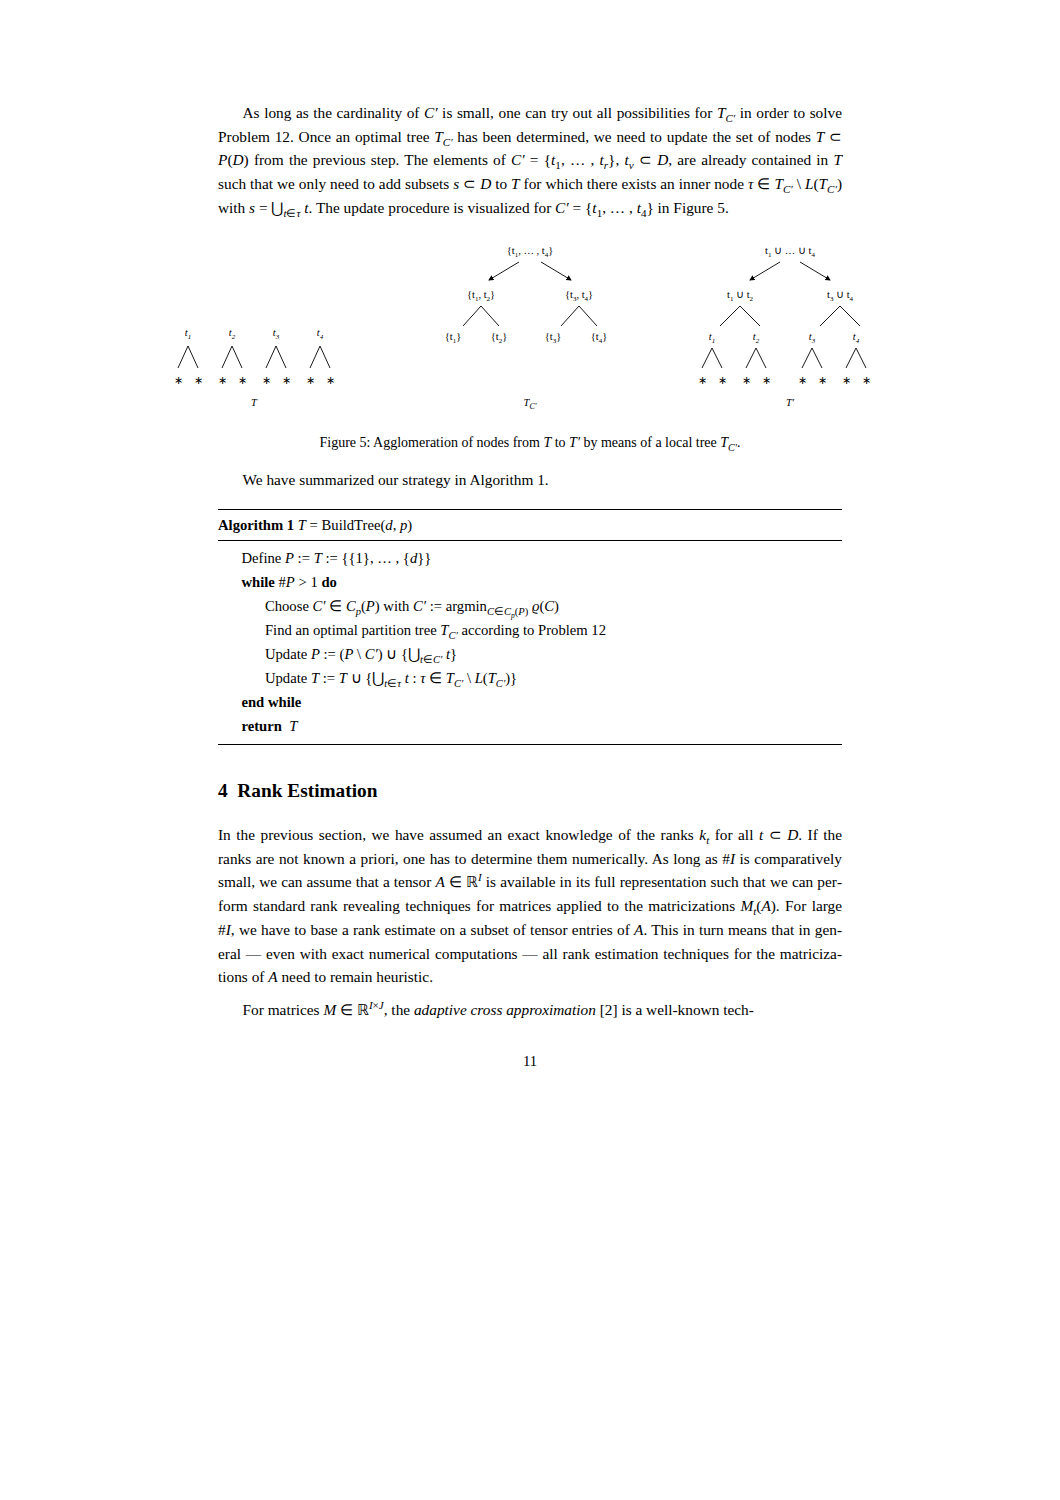As long as the cardinality of C′ is small, one can try out all possibilities for TC′ in order to solve Problem 12. Once an optimal tree TC′ has been determined, we need to update the set of nodes T ⊂ P(D) from the previous step. The elements of C′ = {t1, … , tr}, tν ⊂ D, are already contained in T such that we only need to add subsets s ⊂ D to T for which there exists an inner node τ ∈ TC′ \ L(TC′) with s = ⋃t∈τ t. The update procedure is visualized for C′ = {t1, … , t4} in Figure 5.
t1 t2 t3 t4 ∗∗ ∗∗ ∗∗ ∗∗ T
{t1, … , t4} {t1, t2} {t3, t4} {t1} {t2} {t3} {t4} TC′
t1 ∪ … ∪ t4 t1 ∪ t2 t3 ∪ t4 t1 t2 t3 t4 ∗∗ ∗∗ ∗∗ ∗∗ T′
Figure 5: Agglomeration of nodes from T to T′ by means of a local tree TC′.
We have summarized our strategy in Algorithm 1.
Algorithm 1 T = BuildTree(d, p)
Define P := T := {{1}, … , {d}}
while #P > 1 do
Choose C′ ∈ Cp(P) with C′ := argminC∈Cp(P) ϱ(C)
Find an optimal partition tree TC′ according to Problem 12
Update P := (P \ C′) ∪ {⋃t∈C′ t}
Update T := T ∪ {⋃t∈τ t : τ ∈ TC′ \ L(TC′)}
end while
return T
4 Rank Estimation
In the previous section, we have assumed an exact knowledge of the ranks kt for all t ⊂ D. If the ranks are not known a priori, one has to determine them numerically. As long as #I is comparatively small, we can assume that a tensor A ∈ ℝI is available in its full representation such that we can perform standard rank revealing techniques for matrices applied to the matricizations Mt(A). For large #I, we have to base a rank estimate on a subset of tensor entries of A. This in turn means that in general — even with exact numerical computations — all rank estimation techniques for the matricizations of A need to remain heuristic.
For matrices M ∈ ℝI×J, the adaptive cross approximation [2] is a well-known tech-
11